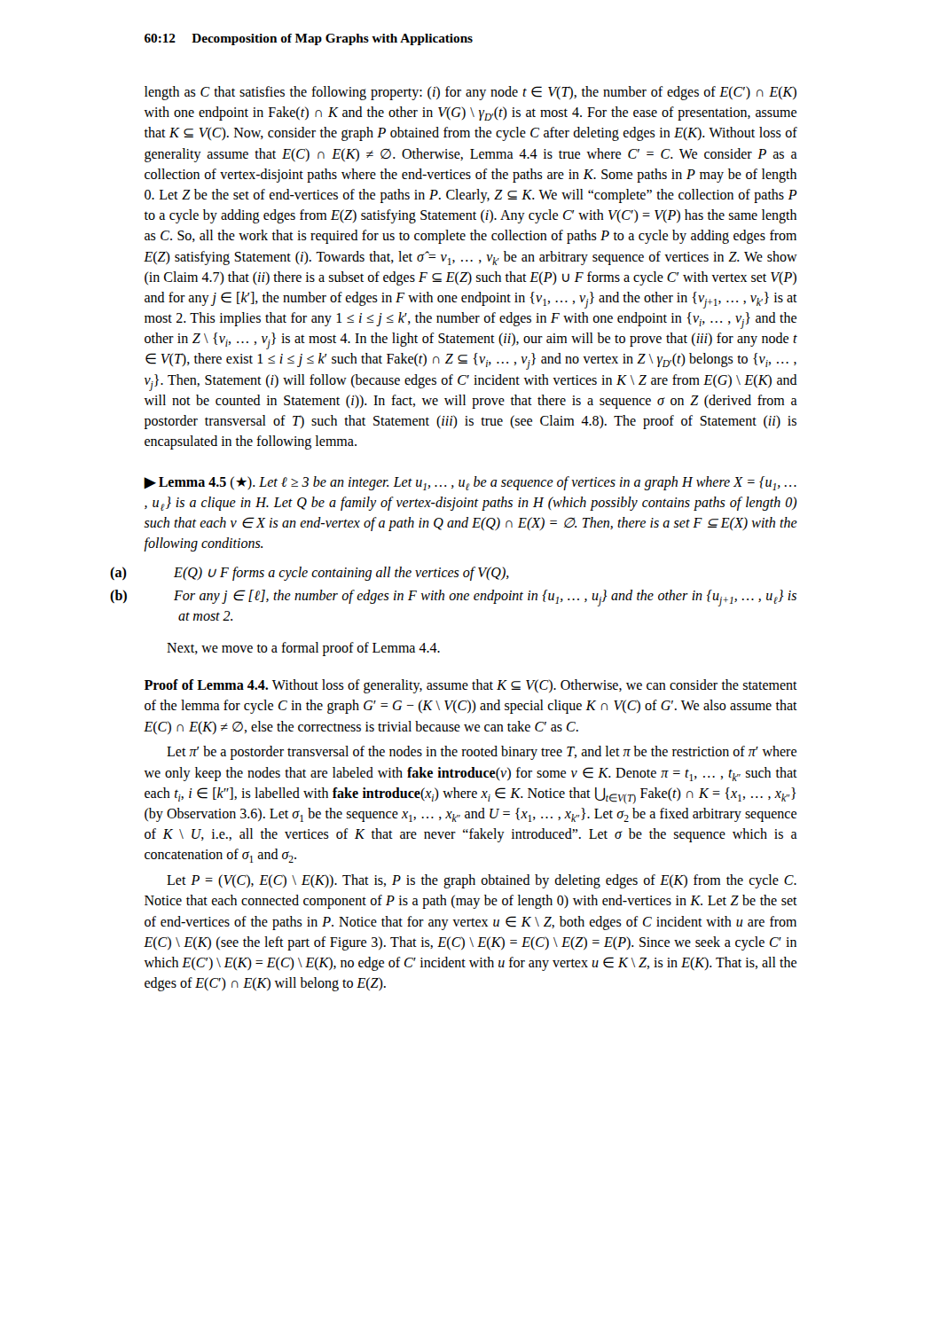60:12 Decomposition of Map Graphs with Applications
length as C that satisfies the following property: (i) for any node t ∈ V(T), the number of edges of E(C′) ∩ E(K) with one endpoint in Fake(t) ∩ K and the other in V(G) \ γD′(t) is at most 4. For the ease of presentation, assume that K ⊆ V(C). Now, consider the graph P obtained from the cycle C after deleting edges in E(K). Without loss of generality assume that E(C) ∩ E(K) ≠ ∅. Otherwise, Lemma 4.4 is true where C′ = C. We consider P as a collection of vertex-disjoint paths where the end-vertices of the paths are in K. Some paths in P may be of length 0. Let Z be the set of end-vertices of the paths in P. Clearly, Z ⊆ K. We will “complete” the collection of paths P to a cycle by adding edges from E(Z) satisfying Statement (i). Any cycle C′ with V(C′) = V(P) has the same length as C. So, all the work that is required for us to complete the collection of paths P to a cycle by adding edges from E(Z) satisfying Statement (i). Towards that, let σ̂ = v1, … , vk′ be an arbitrary sequence of vertices in Z. We show (in Claim 4.7) that (ii) there is a subset of edges F ⊆ E(Z) such that E(P) ∪ F forms a cycle C′ with vertex set V(P) and for any j ∈ [k′], the number of edges in F with one endpoint in {v1, … , vj} and the other in {vj+1, … , vk′} is at most 2. This implies that for any 1 ≤ i ≤ j ≤ k′, the number of edges in F with one endpoint in {vi, … , vj} and the other in Z \ {vi, … , vj} is at most 4. In the light of Statement (ii), our aim will be to prove that (iii) for any node t ∈ V(T), there exist 1 ≤ i ≤ j ≤ k′ such that Fake(t) ∩ Z ⊆ {vi, … , vj} and no vertex in Z \ γD′(t) belongs to {vi, … , vj}. Then, Statement (i) will follow (because edges of C′ incident with vertices in K \ Z are from E(G) \ E(K) and will not be counted in Statement (i)). In fact, we will prove that there is a sequence σ on Z (derived from a postorder transversal of T) such that Statement (iii) is true (see Claim 4.8). The proof of Statement (ii) is encapsulated in the following lemma.
▶ Lemma 4.5 (★). Let ℓ ≥ 3 be an integer. Let u1, … , uℓ be a sequence of vertices in a graph H where X = {u1, … , uℓ} is a clique in H. Let Q be a family of vertex-disjoint paths in H (which possibly contains paths of length 0) such that each v ∈ X is an end-vertex of a path in Q and E(Q) ∩ E(X) = ∅. Then, there is a set F ⊆ E(X) with the following conditions.
(a) E(Q) ∪ F forms a cycle containing all the vertices of V(Q),
(b) For any j ∈ [ℓ], the number of edges in F with one endpoint in {u1, … , uj} and the other in {uj+1, … , uℓ} is at most 2.
Next, we move to a formal proof of Lemma 4.4.
Proof of Lemma 4.4. Without loss of generality, assume that K ⊆ V(C). Otherwise, we can consider the statement of the lemma for cycle C in the graph G′ = G − (K \ V(C)) and special clique K ∩ V(C) of G′. We also assume that E(C) ∩ E(K) ≠ ∅, else the correctness is trivial because we can take C′ as C.
Let π′ be a postorder transversal of the nodes in the rooted binary tree T, and let π be the restriction of π′ where we only keep the nodes that are labeled with fake introduce(v) for some v ∈ K. Denote π = t1, … , tk″ such that each ti, i ∈ [k″], is labelled with fake introduce(xi) where xi ∈ K. Notice that ⋃t∈V(T) Fake(t) ∩ K = {x1, … , xk″} (by Observation 3.6). Let σ1 be the sequence x1, … , xk″ and U = {x1, … , xk″}. Let σ2 be a fixed arbitrary sequence of K \ U, i.e., all the vertices of K that are never “fakely introduced”. Let σ be the sequence which is a concatenation of σ1 and σ2.
Let P = (V(C), E(C) \ E(K)). That is, P is the graph obtained by deleting edges of E(K) from the cycle C. Notice that each connected component of P is a path (may be of length 0) with end-vertices in K. Let Z be the set of end-vertices of the paths in P. Notice that for any vertex u ∈ K \ Z, both edges of C incident with u are from E(C) \ E(K) (see the left part of Figure 3). That is, E(C) \ E(K) = E(C) \ E(Z) = E(P). Since we seek a cycle C′ in which E(C′) \ E(K) = E(C) \ E(K), no edge of C′ incident with u for any vertex u ∈ K \ Z, is in E(K). That is, all the edges of E(C′) ∩ E(K) will belong to E(Z).